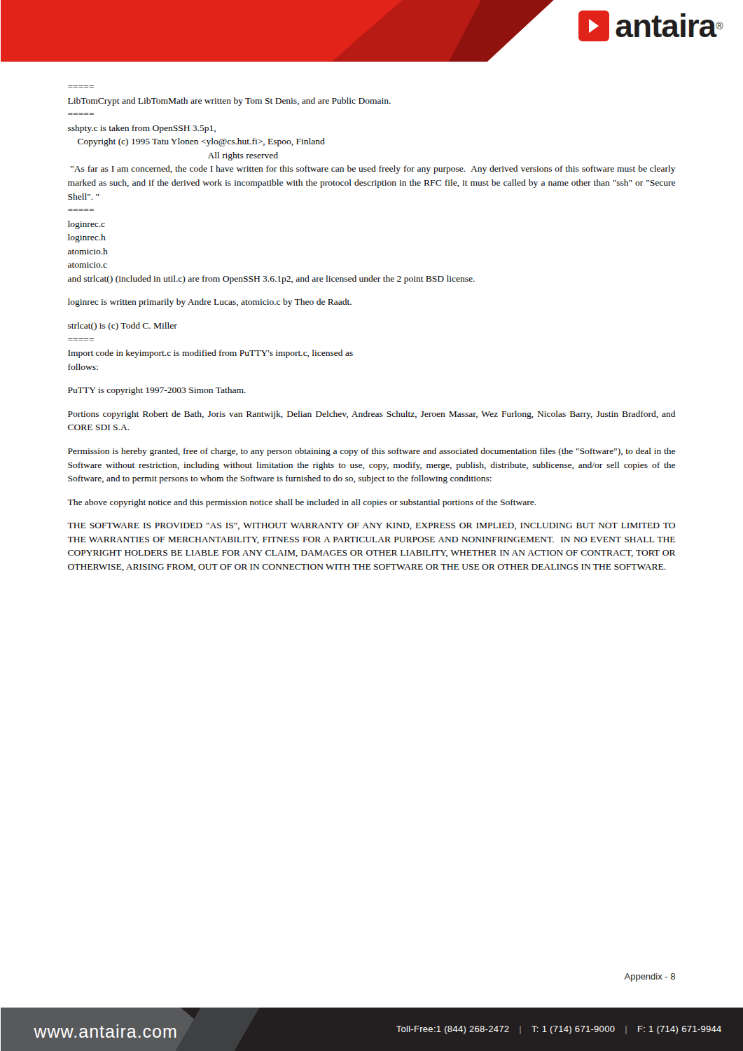antaira®
=====
LibTomCrypt and LibTomMath are written by Tom St Denis, and are Public Domain.
=====
sshpty.c is taken from OpenSSH 3.5p1,
Copyright (c) 1995 Tatu Ylonen <ylo@cs.hut.fi>, Espoo, Finland
All rights reserved
"As far as I am concerned, the code I have written for this software can be used freely for any purpose. Any derived versions of this software must be clearly marked as such, and if the derived work is incompatible with the protocol description in the RFC file, it must be called by a name other than "ssh" or "Secure Shell". "
=====
loginrec.c
loginrec.h
atomicio.h
atomicio.c
and strlcat() (included in util.c) are from OpenSSH 3.6.1p2, and are licensed under the 2 point BSD license.
loginrec is written primarily by Andre Lucas, atomicio.c by Theo de Raadt.
strlcat() is (c) Todd C. Miller
=====
Import code in keyimport.c is modified from PuTTY's import.c, licensed as
follows:
PuTTY is copyright 1997-2003 Simon Tatham.
Portions copyright Robert de Bath, Joris van Rantwijk, Delian Delchev, Andreas Schultz, Jeroen Massar, Wez Furlong, Nicolas Barry, Justin Bradford, and CORE SDI S.A.
Permission is hereby granted, free of charge, to any person obtaining a copy of this software and associated documentation files (the "Software"), to deal in the Software without restriction, including without limitation the rights to use, copy, modify, merge, publish, distribute, sublicense, and/or sell copies of the Software, and to permit persons to whom the Software is furnished to do so, subject to the following conditions:
The above copyright notice and this permission notice shall be included in all copies or substantial portions of the Software.
THE SOFTWARE IS PROVIDED "AS IS", WITHOUT WARRANTY OF ANY KIND, EXPRESS OR IMPLIED, INCLUDING BUT NOT LIMITED TO THE WARRANTIES OF MERCHANTABILITY, FITNESS FOR A PARTICULAR PURPOSE AND NONINFRINGEMENT. IN NO EVENT SHALL THE COPYRIGHT HOLDERS BE LIABLE FOR ANY CLAIM, DAMAGES OR OTHER LIABILITY, WHETHER IN AN ACTION OF CONTRACT, TORT OR OTHERWISE, ARISING FROM, OUT OF OR IN CONNECTION WITH THE SOFTWARE OR THE USE OR OTHER DEALINGS IN THE SOFTWARE.
Appendix - 8
www.antaira.com
Toll-Free:1 (844) 268-2472|T: 1 (714) 671-9000|F: 1 (714) 671-9944